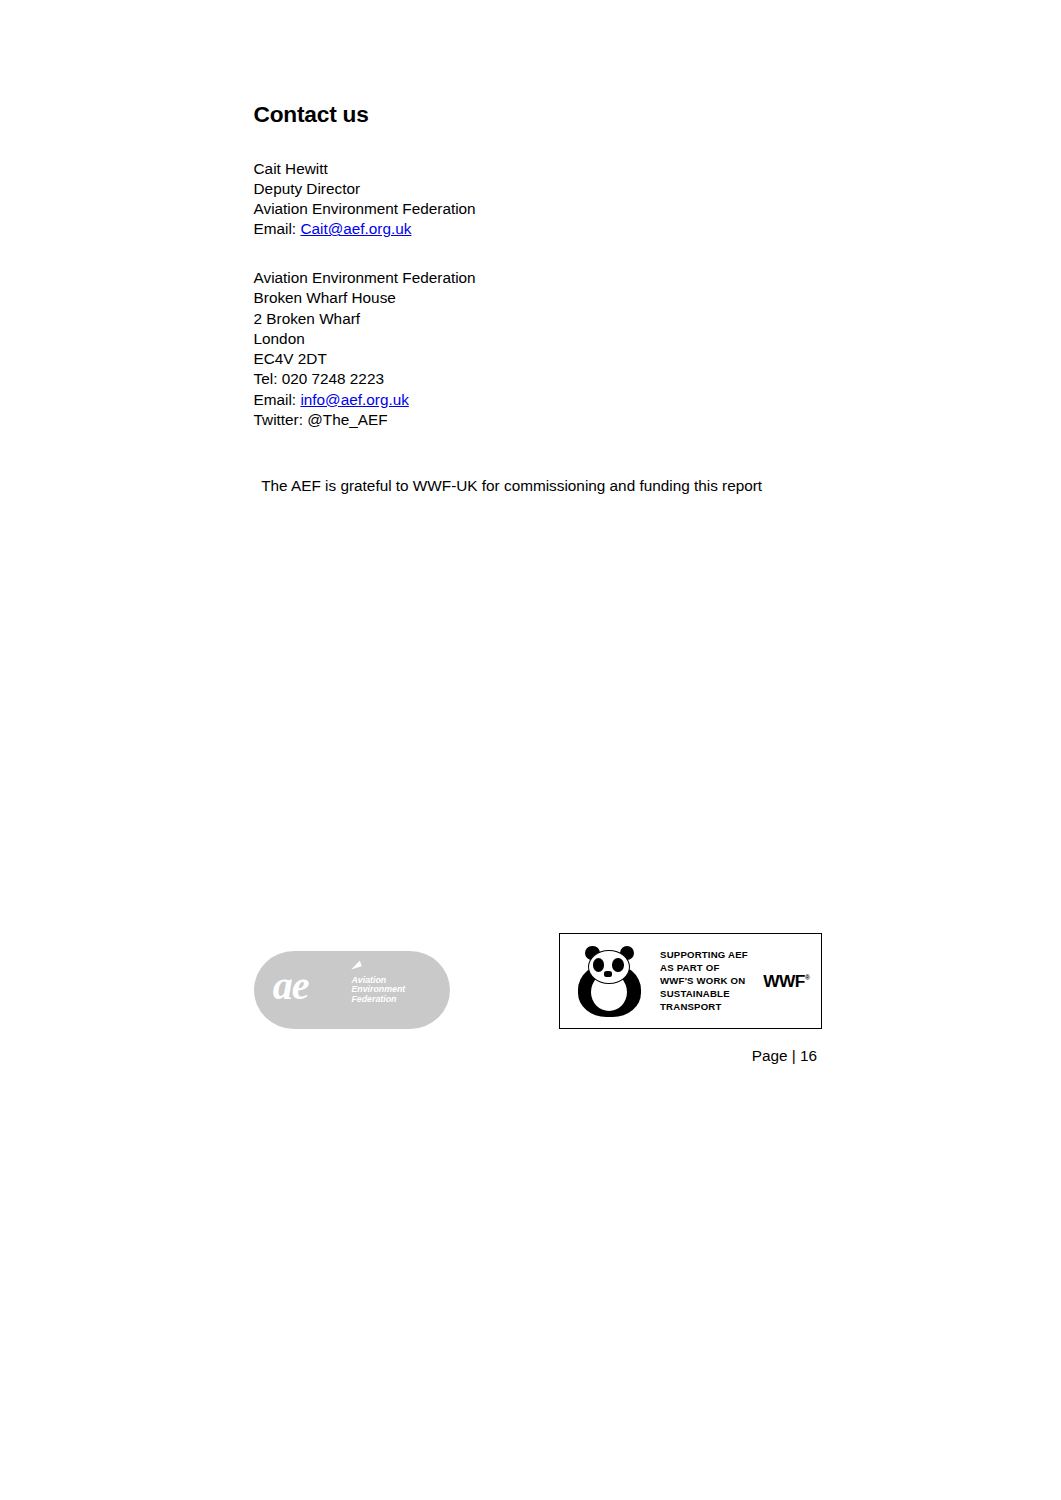Contact us
Cait Hewitt
Deputy Director
Aviation Environment Federation
Email: Cait@aef.org.uk
Aviation Environment Federation
Broken Wharf House
2 Broken Wharf
London
EC4V 2DT
Tel: 020 7248 2223
Email: info@aef.org.uk
Twitter: @The_AEF
The AEF is grateful to WWF-UK for commissioning and funding this report
ae Aviation
Environment
Federation
Supporting AEF
as part of
WWF's work on
sustainable
transport
WWF®
Page | 16